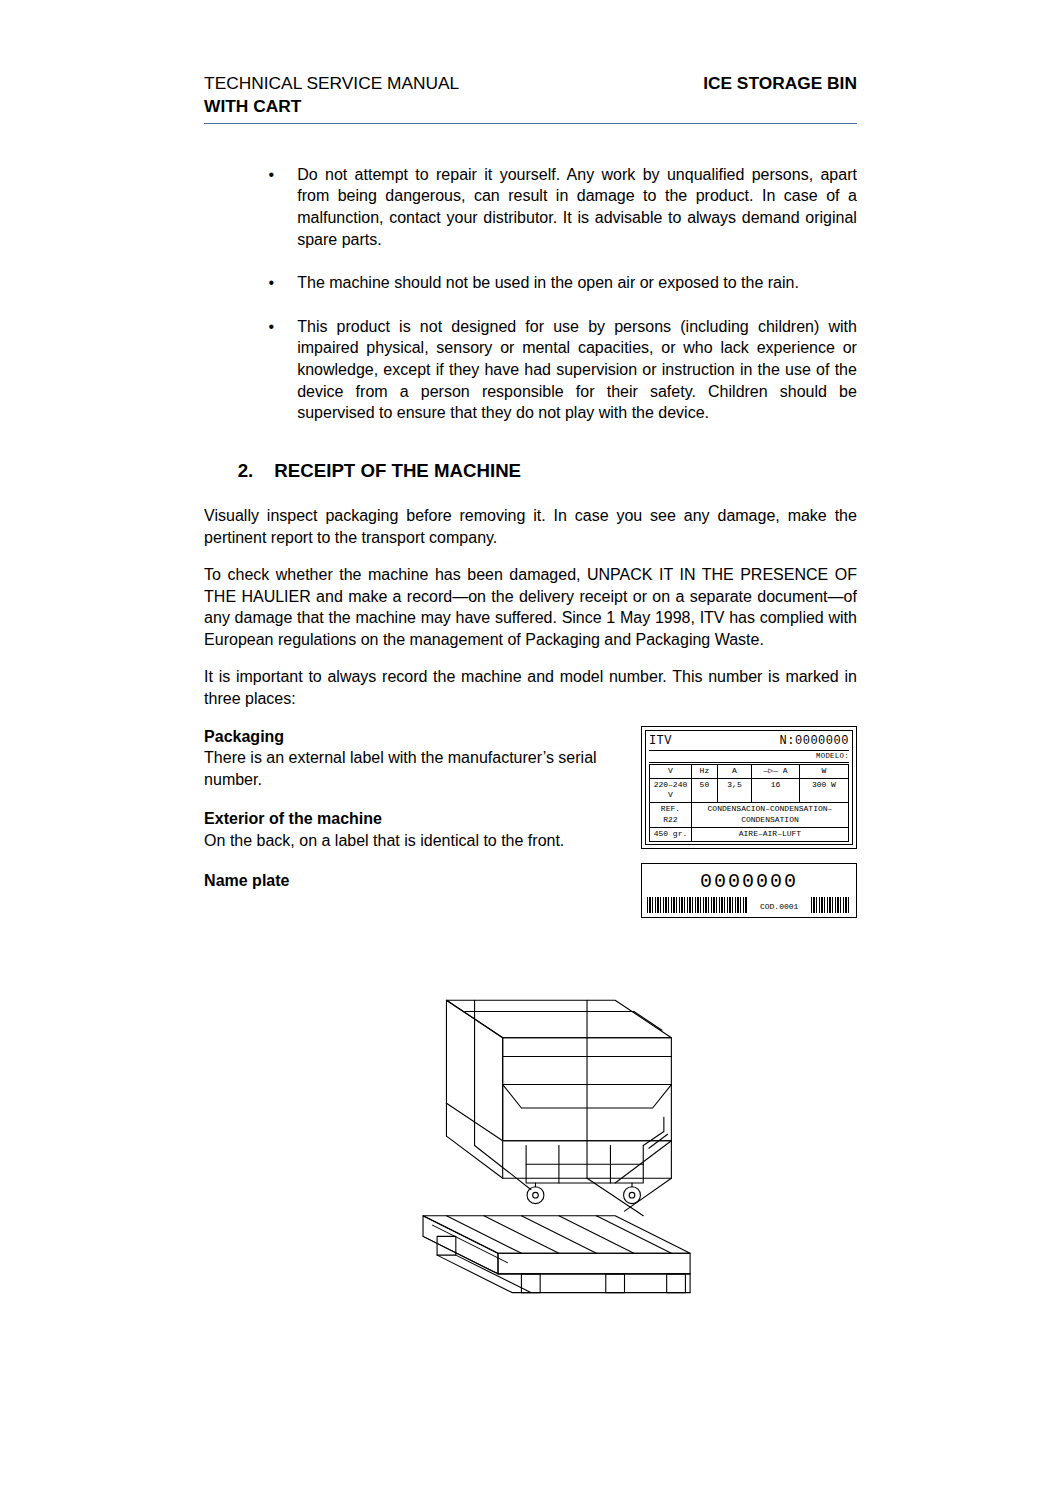| TECHNICAL SERVICE MANUAL | ICE STORAGE BIN |
| WITH CART |
Do not attempt to repair it yourself. Any work by unqualified persons, apart from being dangerous, can result in damage to the product. In case of a malfunction, contact your distributor. It is advisable to always demand original spare parts.
The machine should not be used in the open air or exposed to the rain.
This product is not designed for use by persons (including children) with impaired physical, sensory or mental capacities, or who lack experience or knowledge, except if they have had supervision or instruction in the use of the device from a person responsible for their safety. Children should be supervised to ensure that they do not play with the device.
2. RECEIPT OF THE MACHINE
Visually inspect packaging before removing it. In case you see any damage, make the pertinent report to the transport company.
To check whether the machine has been damaged, UNPACK IT IN THE PRESENCE OF THE HAULIER and make a record—on the delivery receipt or on a separate document—of any damage that the machine may have suffered. Since 1 May 1998, ITV has complied with European regulations on the management of Packaging and Packaging Waste.
It is important to always record the machine and model number. This number is marked in three places:
| Packaging There is an external label with the manufacturer’s serial number. Exterior of the machine On the back, on a label that is identical to the front. Name plate | ITV N:0000000 MODELO: / V / Hz / A / —▷— A / W / / 220–240 V / 50 / 3,5 / 16 / 300 W / / REF. R22 / CONDENSACION–CONDENSATION–CONDENSATION / / 450 gr. / AIRE–AIR–LUFT / 0000000 COD.0001 |